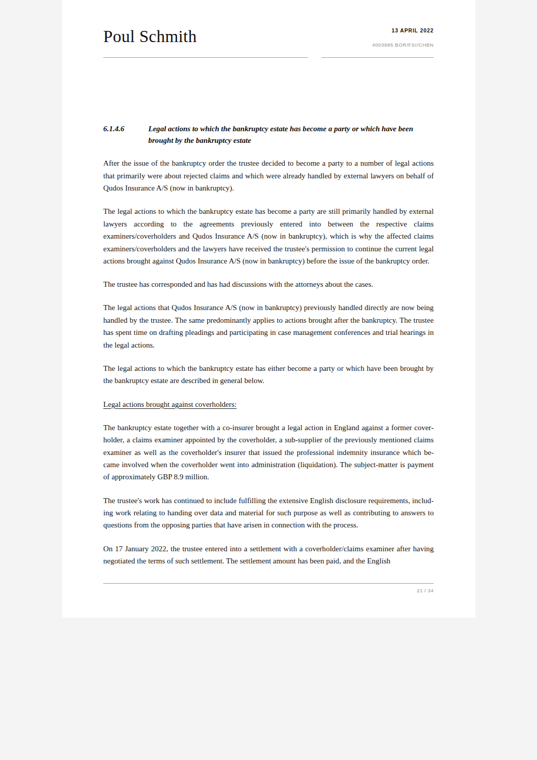Poul Schmith
13 APRIL 2022
4003985 BOR/FSI/CHBN
6.1.4.6 Legal actions to which the bankruptcy estate has become a party or which have been brought by the bankruptcy estate
After the issue of the bankruptcy order the trustee decided to become a party to a number of legal actions that primarily were about rejected claims and which were already handled by external lawyers on behalf of Qudos Insurance A/S (now in bankruptcy).
The legal actions to which the bankruptcy estate has become a party are still primarily handled by external lawyers according to the agreements previously entered into between the respective claims examiners/coverholders and Qudos Insurance A/S (now in bankruptcy), which is why the affected claims examiners/coverholders and the lawyers have received the trustee's permission to continue the current legal actions brought against Qudos Insurance A/S (now in bankruptcy) before the issue of the bankruptcy order.
The trustee has corresponded and has had discussions with the attorneys about the cases.
The legal actions that Qudos Insurance A/S (now in bankruptcy) previously handled directly are now being handled by the trustee. The same predominantly applies to actions brought after the bankruptcy. The trustee has spent time on drafting pleadings and participating in case management conferences and trial hearings in the legal actions.
The legal actions to which the bankruptcy estate has either become a party or which have been brought by the bankruptcy estate are described in general below.
Legal actions brought against coverholders:
The bankruptcy estate together with a co-insurer brought a legal action in England against a former coverholder, a claims examiner appointed by the coverholder, a sub-supplier of the previously mentioned claims examiner as well as the coverholder's insurer that issued the professional indemnity insurance which became involved when the coverholder went into administration (liquidation). The subject-matter is payment of approximately GBP 8.9 million.
The trustee's work has continued to include fulfilling the extensive English disclosure requirements, including work relating to handing over data and material for such purpose as well as contributing to answers to questions from the opposing parties that have arisen in connection with the process.
On 17 January 2022, the trustee entered into a settlement with a coverholder/claims examiner after having negotiated the terms of such settlement. The settlement amount has been paid, and the English
21 / 34